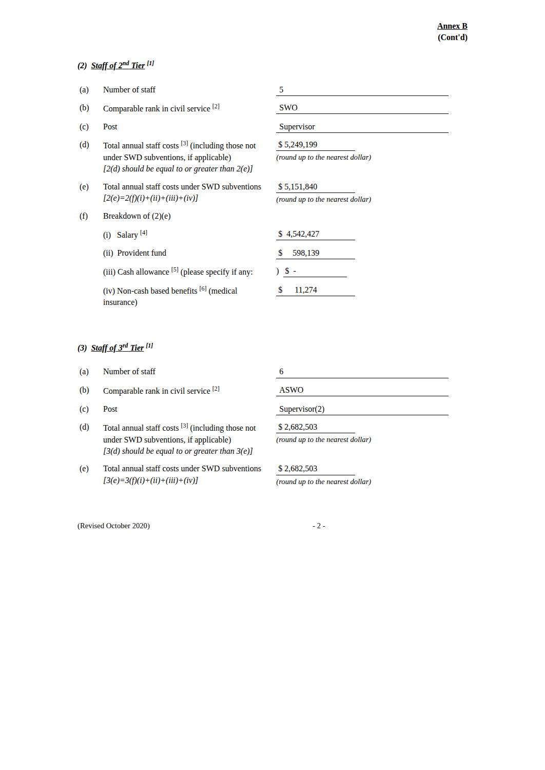Annex B
(Cont'd)
(2) Staff of 2nd Tier [1]
| (a) | Number of staff | 5 |
| (b) | Comparable rank in civil service [2] | SWO |
| (c) | Post | Supervisor |
| (d) | Total annual staff costs [3] (including those not under SWD subventions, if applicable) [2(d) should be equal to or greater than 2(e)] | $ 5,249,199 (round up to the nearest dollar) |
| (e) | Total annual staff costs under SWD subventions [2(e)=2(f)(i)+(ii)+(iii)+(iv)] | $ 5,151,840 (round up to the nearest dollar) |
| (f) | Breakdown of (2)(e) | |
| | (i) Salary [4] | $ 4,542,427 |
| | (ii) Provident fund | $ 598,139 |
| | (iii) Cash allowance [5] (please specify if any: | ) $ - |
| | (iv) Non-cash based benefits [6] (medical insurance) | $ 11,274 |
(3) Staff of 3rd Tier [1]
| (a) | Number of staff | 6 |
| (b) | Comparable rank in civil service [2] | ASWO |
| (c) | Post | Supervisor(2) |
| (d) | Total annual staff costs [3] (including those not under SWD subventions, if applicable) [3(d) should be equal to or greater than 3(e)] | $ 2,682,503 (round up to the nearest dollar) |
| (e) | Total annual staff costs under SWD subventions [3(e)=3(f)(i)+(ii)+(iii)+(iv)] | $ 2,682,503 (round up to the nearest dollar) |
(Revised October 2020)
- 2 -